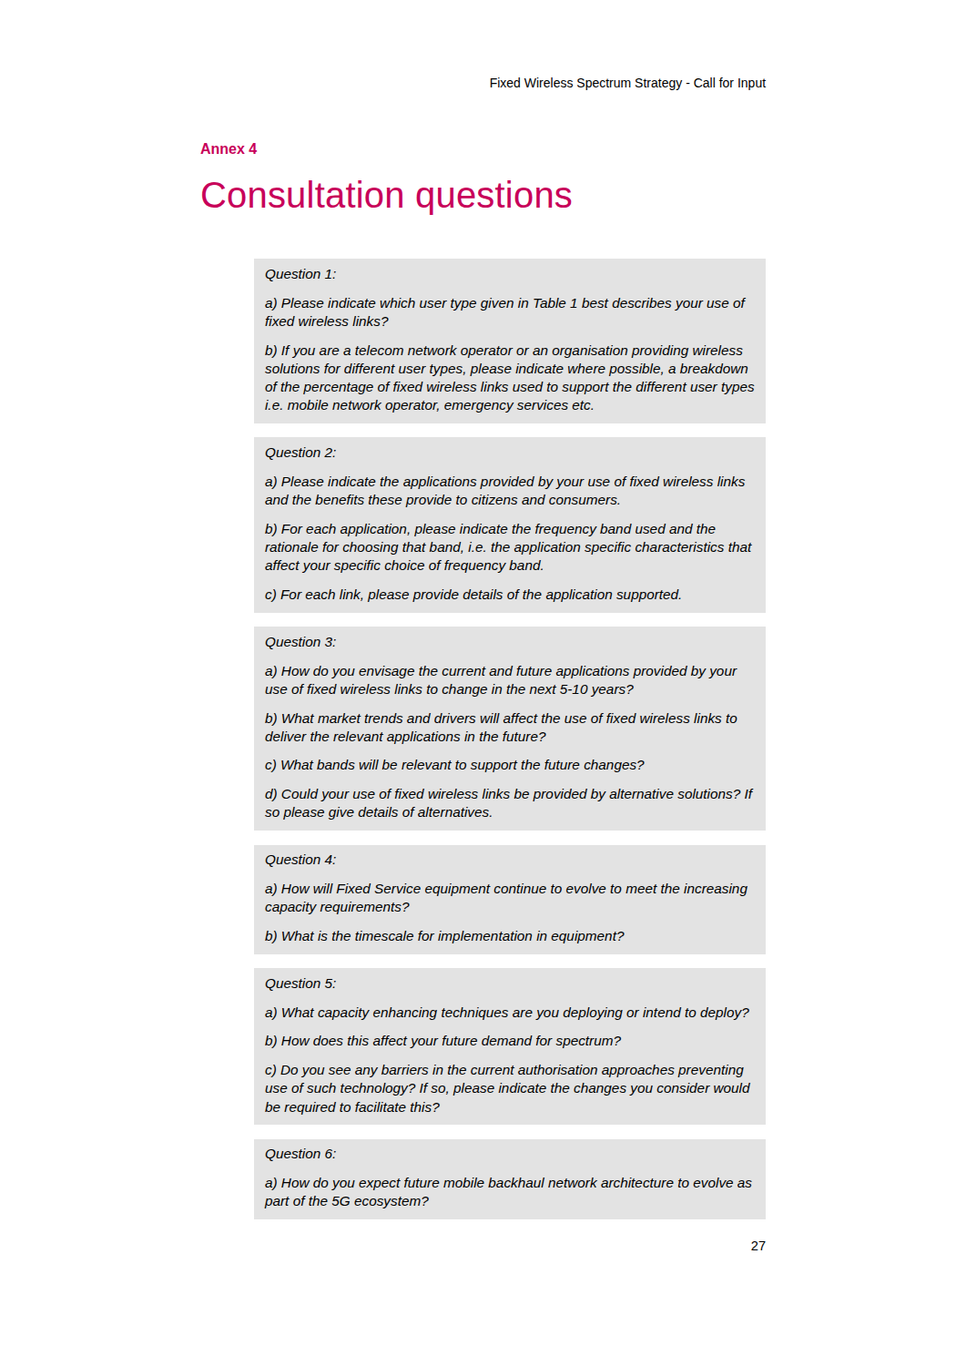Fixed Wireless Spectrum Strategy - Call for Input
Annex 4
Consultation questions
Question 1:
a) Please indicate which user type given in Table 1 best describes your use of fixed wireless links?
b) If you are a telecom network operator or an organisation providing wireless solutions for different user types, please indicate where possible, a breakdown of the percentage of fixed wireless links used to support the different user types i.e. mobile network operator, emergency services etc.
Question 2:
a) Please indicate the applications provided by your use of fixed wireless links and the benefits these provide to citizens and consumers.
b) For each application, please indicate the frequency band used and the rationale for choosing that band, i.e. the application specific characteristics that affect your specific choice of frequency band.
c) For each link, please provide details of the application supported.
Question 3:
a) How do you envisage the current and future applications provided by your use of fixed wireless links to change in the next 5-10 years?
b) What market trends and drivers will affect the use of fixed wireless links to deliver the relevant applications in the future?
c) What bands will be relevant to support the future changes?
d) Could your use of fixed wireless links be provided by alternative solutions? If so please give details of alternatives.
Question 4:
a) How will Fixed Service equipment continue to evolve to meet the increasing capacity requirements?
b) What is the timescale for implementation in equipment?
Question 5:
a) What capacity enhancing techniques are you deploying or intend to deploy?
b) How does this affect your future demand for spectrum?
c) Do you see any barriers in the current authorisation approaches preventing use of such technology? If so, please indicate the changes you consider would be required to facilitate this?
Question 6:
a) How do you expect future mobile backhaul network architecture to evolve as part of the 5G ecosystem?
27